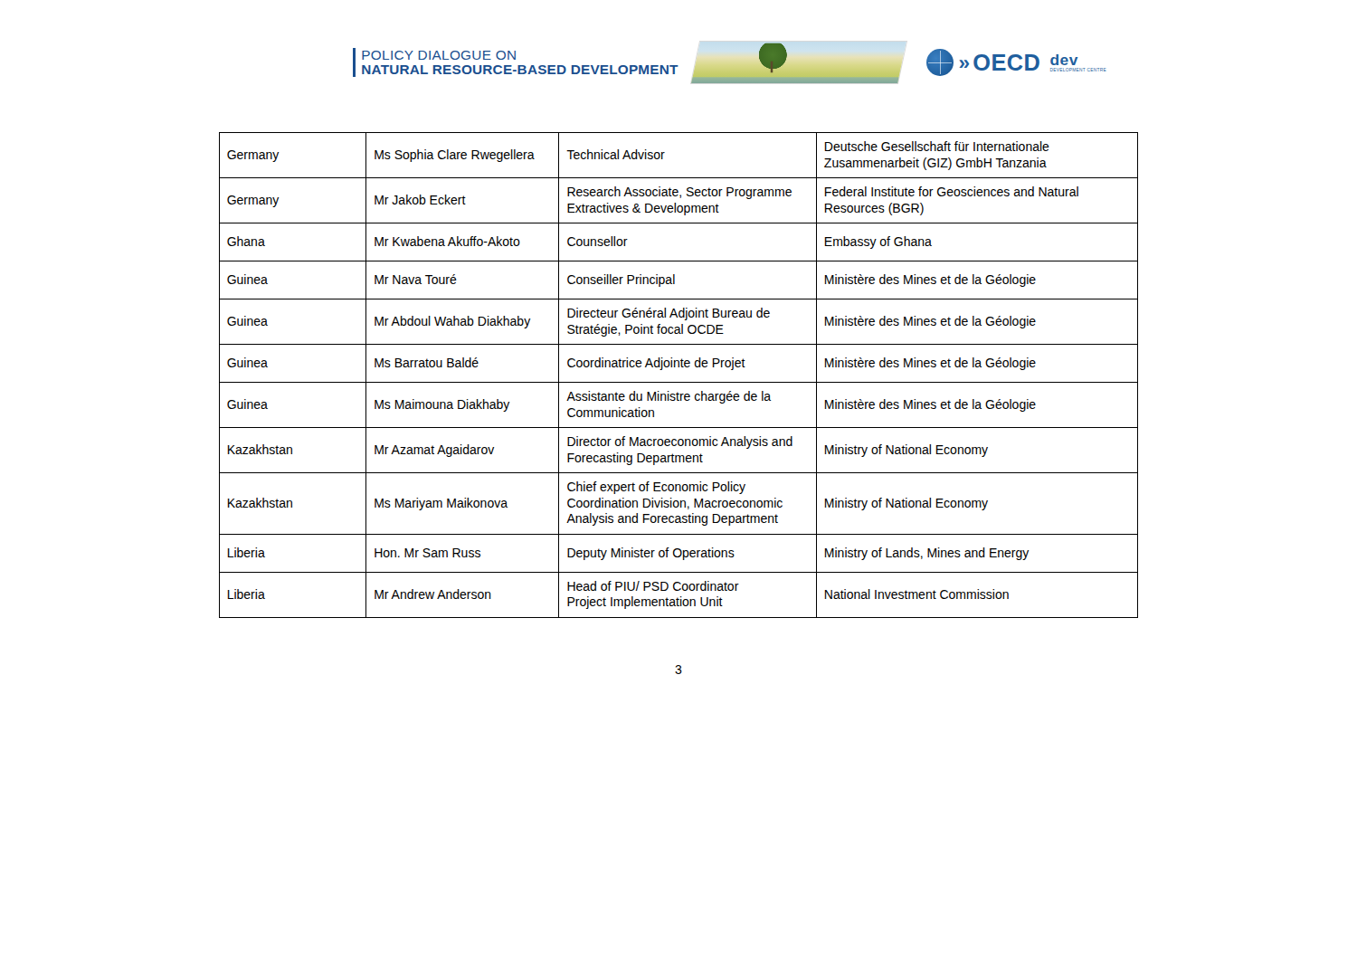POLICY DIALOGUE ON
NATURAL RESOURCE-BASED DEVELOPMENT
»
OECD
dev DEVELOPMENT CENTRE
| Germany | Ms Sophia Clare Rwegellera | Technical Advisor | Deutsche Gesellschaft für Internationale Zusammenarbeit (GIZ) GmbH Tanzania |
| Germany | Mr Jakob Eckert | Research Associate, Sector Programme Extractives & Development | Federal Institute for Geosciences and Natural Resources (BGR) |
| Ghana | Mr Kwabena Akuffo-Akoto | Counsellor | Embassy of Ghana |
| Guinea | Mr Nava Touré | Conseiller Principal | Ministère des Mines et de la Géologie |
| Guinea | Mr Abdoul Wahab Diakhaby | Directeur Général Adjoint Bureau de Stratégie, Point focal OCDE | Ministère des Mines et de la Géologie |
| Guinea | Ms Barratou Baldé | Coordinatrice Adjointe de Projet | Ministère des Mines et de la Géologie |
| Guinea | Ms Maimouna Diakhaby | Assistante du Ministre chargée de la Communication | Ministère des Mines et de la Géologie |
| Kazakhstan | Mr Azamat Agaidarov | Director of Macroeconomic Analysis and Forecasting Department | Ministry of National Economy |
| Kazakhstan | Ms Mariyam Maikonova | Chief expert of Economic Policy Coordination Division, Macroeconomic Analysis and Forecasting Department | Ministry of National Economy |
| Liberia | Hon. Mr Sam Russ | Deputy Minister of Operations | Ministry of Lands, Mines and Energy |
| Liberia | Mr Andrew Anderson | Head of PIU/ PSD Coordinator Project Implementation Unit | National Investment Commission |
3